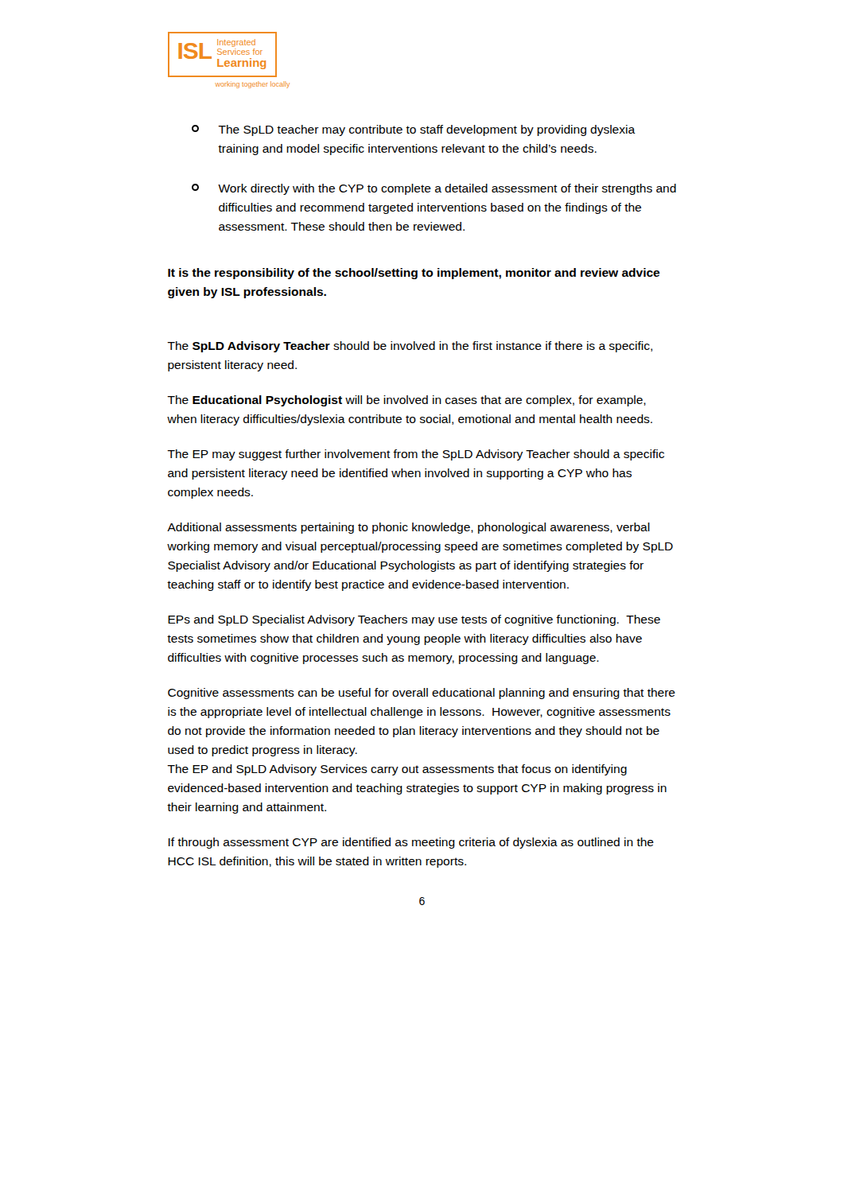ISL Integrated Services for Learning
working together locally
The SpLD teacher may contribute to staff development by providing dyslexia training and model specific interventions relevant to the child’s needs.
Work directly with the CYP to complete a detailed assessment of their strengths and difficulties and recommend targeted interventions based on the findings of the assessment. These should then be reviewed.
It is the responsibility of the school/setting to implement, monitor and review advice given by ISL professionals.
The SpLD Advisory Teacher should be involved in the first instance if there is a specific, persistent literacy need.
The Educational Psychologist will be involved in cases that are complex, for example, when literacy difficulties/dyslexia contribute to social, emotional and mental health needs.
The EP may suggest further involvement from the SpLD Advisory Teacher should a specific and persistent literacy need be identified when involved in supporting a CYP who has complex needs.
Additional assessments pertaining to phonic knowledge, phonological awareness, verbal working memory and visual perceptual/processing speed are sometimes completed by SpLD Specialist Advisory and/or Educational Psychologists as part of identifying strategies for teaching staff or to identify best practice and evidence-based intervention.
EPs and SpLD Specialist Advisory Teachers may use tests of cognitive functioning. These tests sometimes show that children and young people with literacy difficulties also have difficulties with cognitive processes such as memory, processing and language.
Cognitive assessments can be useful for overall educational planning and ensuring that there is the appropriate level of intellectual challenge in lessons. However, cognitive assessments do not provide the information needed to plan literacy interventions and they should not be used to predict progress in literacy.
The EP and SpLD Advisory Services carry out assessments that focus on identifying evidenced-based intervention and teaching strategies to support CYP in making progress in their learning and attainment.
If through assessment CYP are identified as meeting criteria of dyslexia as outlined in the HCC ISL definition, this will be stated in written reports.
6